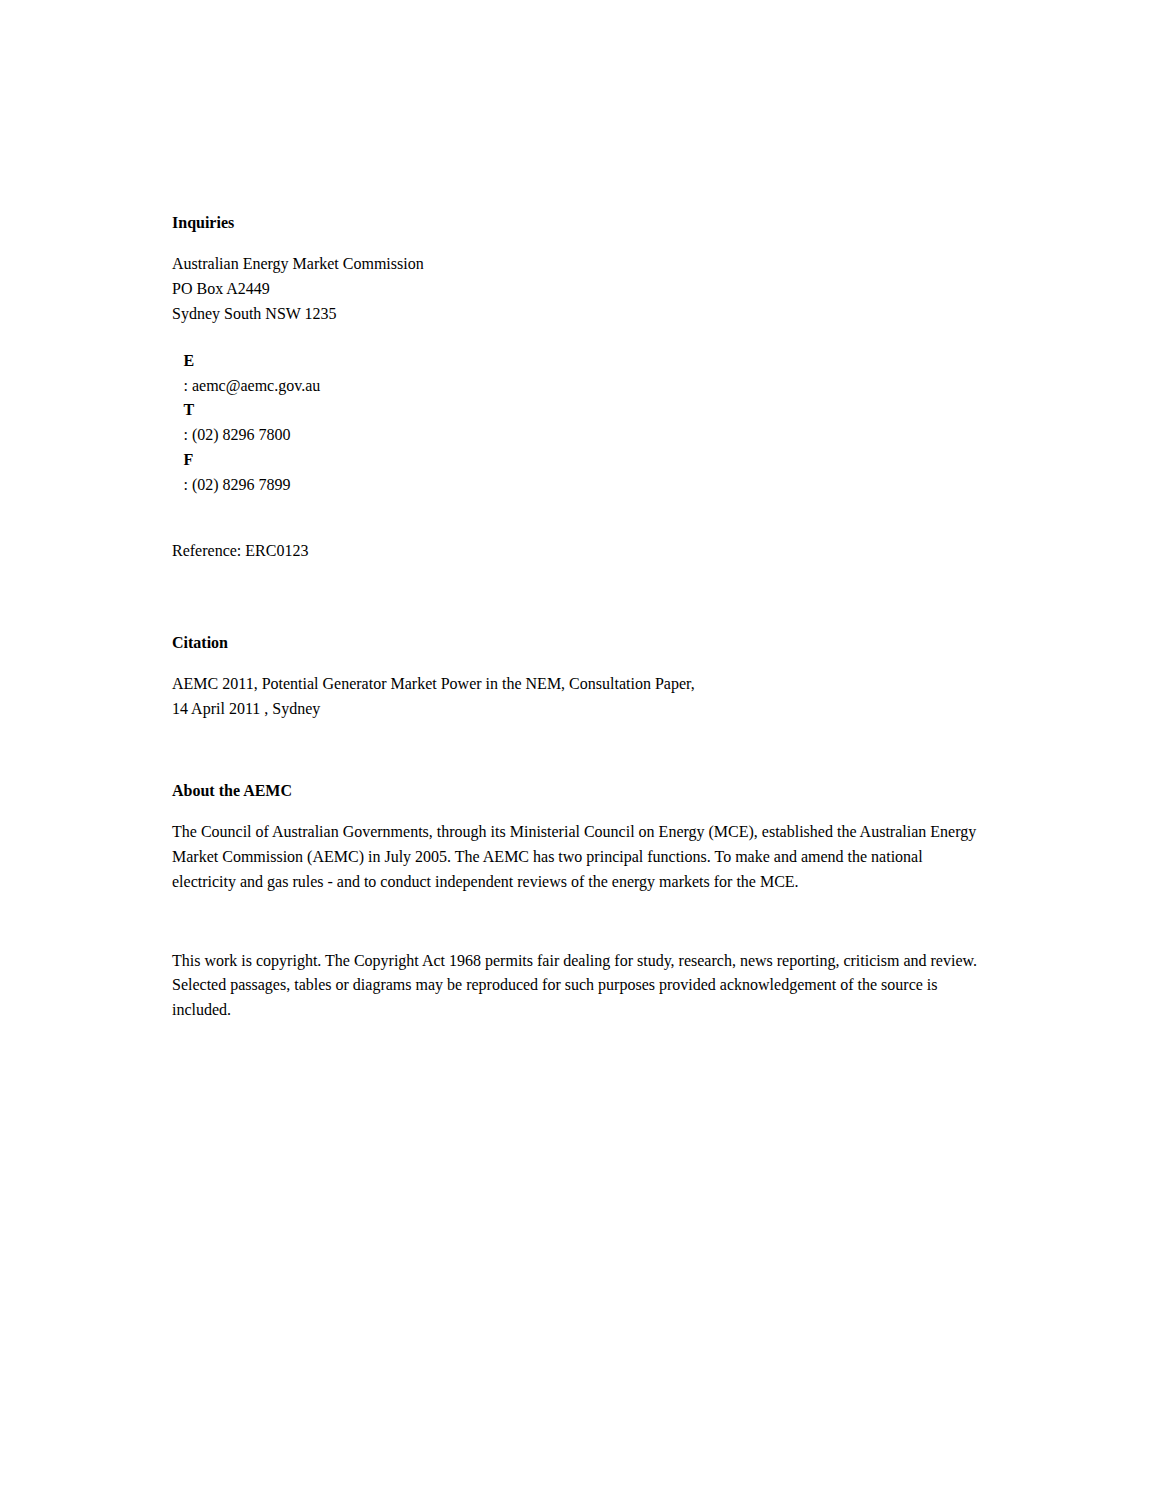Inquiries
Australian Energy Market Commission
PO Box A2449
Sydney South NSW 1235
E: aemc@aemc.gov.au T: (02) 8296 7800 F: (02) 8296 7899
Reference: ERC0123
Citation
AEMC 2011, Potential Generator Market Power in the NEM, Consultation Paper,
14 April 2011 , Sydney
About the AEMC
The Council of Australian Governments, through its Ministerial Council on Energy (MCE), established the Australian Energy Market Commission (AEMC) in July 2005. The AEMC has two principal functions. To make and amend the national electricity and gas rules - and to conduct independent reviews of the energy markets for the MCE.
This work is copyright. The Copyright Act 1968 permits fair dealing for study, research, news reporting, criticism and review. Selected passages, tables or diagrams may be reproduced for such purposes provided acknowledgement of the source is included.